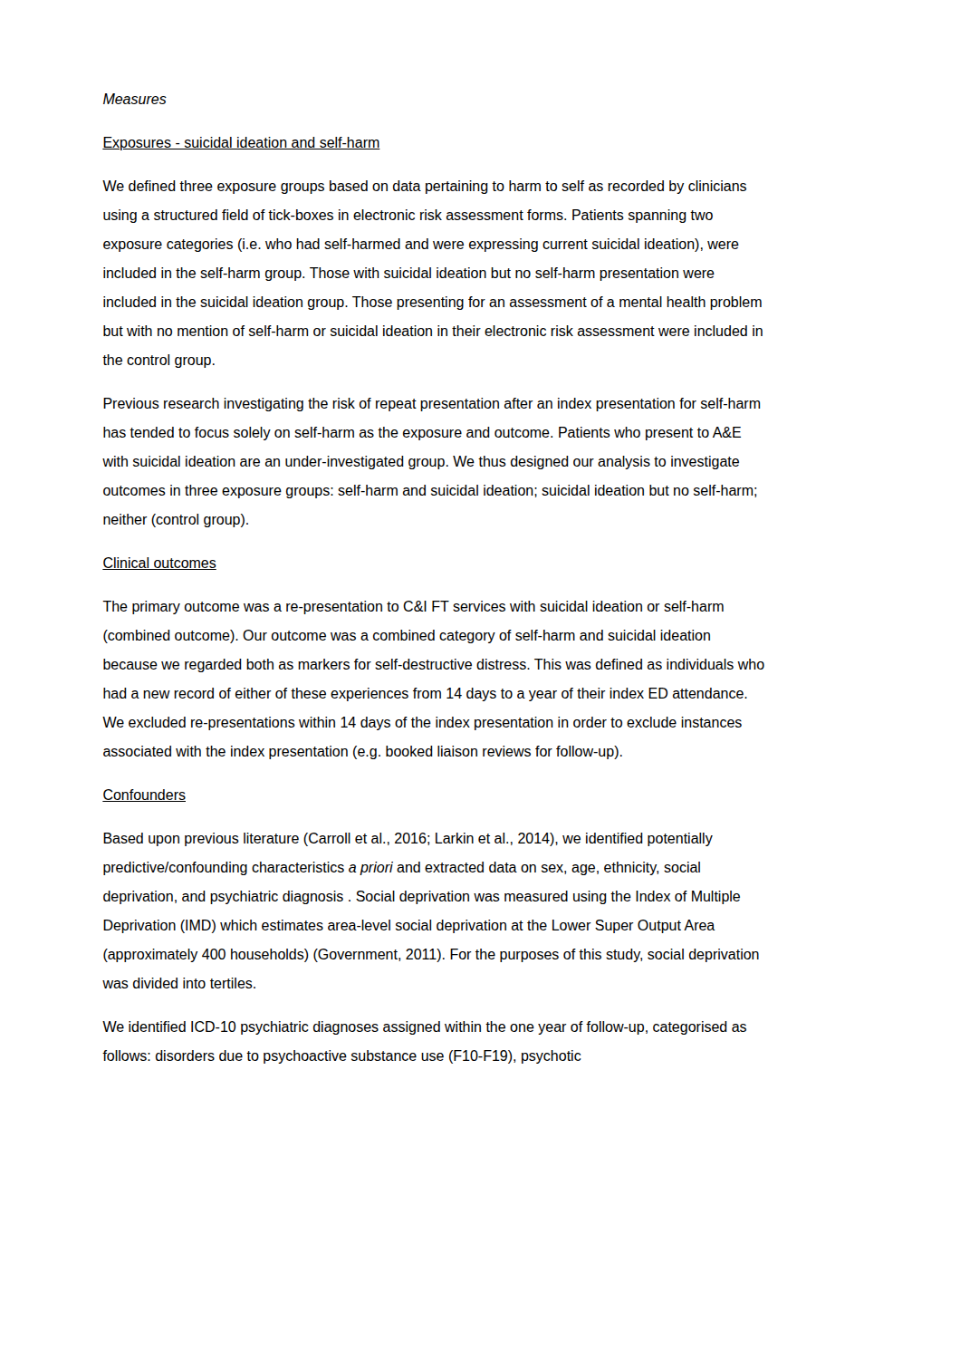Measures
Exposures - suicidal ideation and self-harm
We defined three exposure groups based on data pertaining to harm to self as recorded by clinicians using a structured field of tick-boxes in electronic risk assessment forms. Patients spanning two exposure categories (i.e. who had self-harmed and were expressing current suicidal ideation), were included in the self-harm group. Those with suicidal ideation but no self-harm presentation were included in the suicidal ideation group. Those presenting for an assessment of a mental health problem but with no mention of self-harm or suicidal ideation in their electronic risk assessment were included in the control group.
Previous research investigating the risk of repeat presentation after an index presentation for self-harm has tended to focus solely on self-harm as the exposure and outcome. Patients who present to A&E with suicidal ideation are an under-investigated group. We thus designed our analysis to investigate outcomes in three exposure groups: self-harm and suicidal ideation; suicidal ideation but no self-harm; neither (control group).
Clinical outcomes
The primary outcome was a re-presentation to C&I FT services with suicidal ideation or self-harm (combined outcome). Our outcome was a combined category of self-harm and suicidal ideation because we regarded both as markers for self-destructive distress. This was defined as individuals who had a new record of either of these experiences from 14 days to a year of their index ED attendance. We excluded re-presentations within 14 days of the index presentation in order to exclude instances associated with the index presentation (e.g. booked liaison reviews for follow-up).
Confounders
Based upon previous literature (Carroll et al., 2016; Larkin et al., 2014), we identified potentially predictive/confounding characteristics a priori and extracted data on sex, age, ethnicity, social deprivation, and psychiatric diagnosis . Social deprivation was measured using the Index of Multiple Deprivation (IMD) which estimates area-level social deprivation at the Lower Super Output Area (approximately 400 households) (Government, 2011). For the purposes of this study, social deprivation was divided into tertiles.
We identified ICD-10 psychiatric diagnoses assigned within the one year of follow-up, categorised as follows: disorders due to psychoactive substance use (F10-F19), psychotic